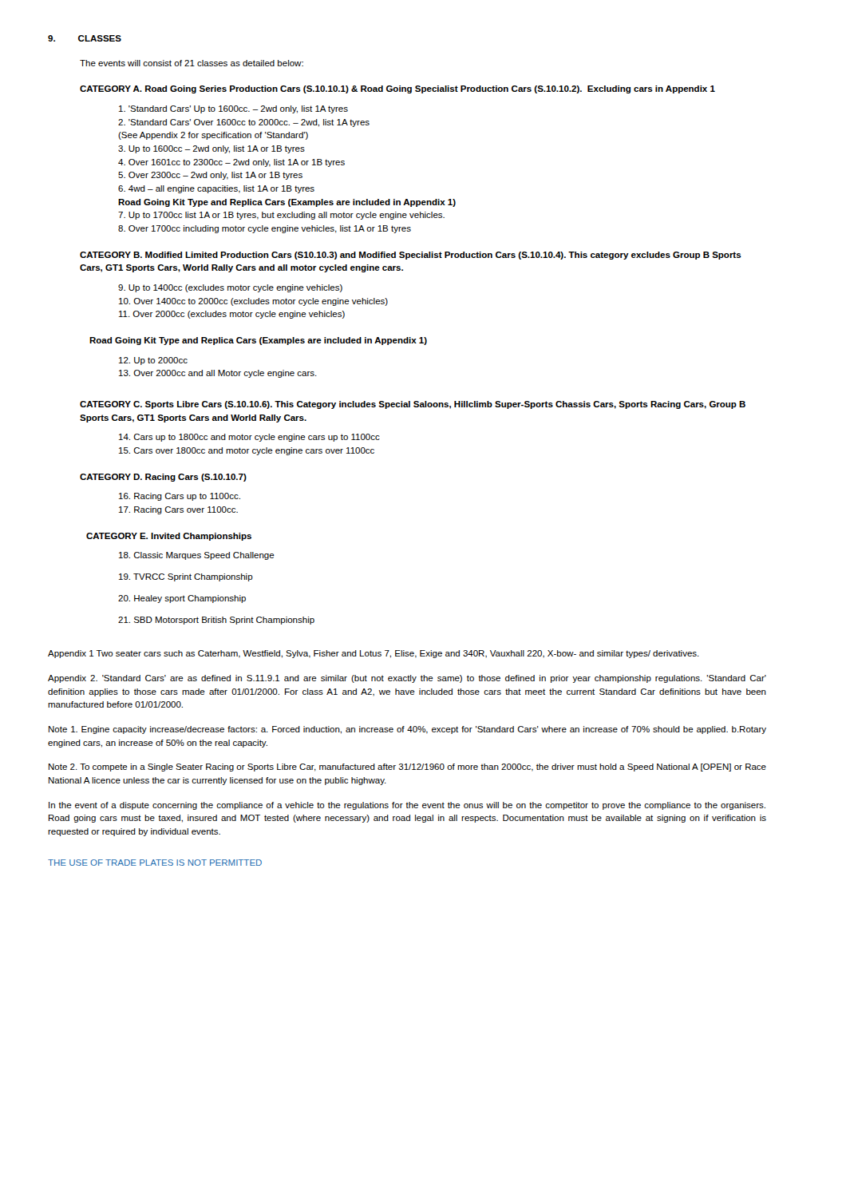9. CLASSES
The events will consist of 21 classes as detailed below:
CATEGORY A. Road Going Series Production Cars (S.10.10.1) & Road Going Specialist Production Cars (S.10.10.2). Excluding cars in Appendix 1
1. 'Standard Cars' Up to 1600cc. – 2wd only, list 1A tyres
2. 'Standard Cars' Over 1600cc to 2000cc. – 2wd, list 1A tyres
(See Appendix 2 for specification of 'Standard')
3. Up to 1600cc – 2wd only, list 1A or 1B tyres
4. Over 1601cc to 2300cc – 2wd only, list 1A or 1B tyres
5. Over 2300cc – 2wd only, list 1A or 1B tyres
6. 4wd – all engine capacities, list 1A or 1B tyres
Road Going Kit Type and Replica Cars (Examples are included in Appendix 1)
7. Up to 1700cc list 1A or 1B tyres, but excluding all motor cycle engine vehicles.
8. Over 1700cc including motor cycle engine vehicles, list 1A or 1B tyres
CATEGORY B. Modified Limited Production Cars (S10.10.3) and Modified Specialist Production Cars (S.10.10.4). This category excludes Group B Sports Cars, GT1 Sports Cars, World Rally Cars and all motor cycled engine cars.
9. Up to 1400cc (excludes motor cycle engine vehicles)
10. Over 1400cc to 2000cc (excludes motor cycle engine vehicles)
11. Over 2000cc (excludes motor cycle engine vehicles)
Road Going Kit Type and Replica Cars (Examples are included in Appendix 1)
12. Up to 2000cc
13. Over 2000cc and all Motor cycle engine cars.
CATEGORY C. Sports Libre Cars (S.10.10.6). This Category includes Special Saloons, Hillclimb Super-Sports Chassis Cars, Sports Racing Cars, Group B Sports Cars, GT1 Sports Cars and World Rally Cars.
14. Cars up to 1800cc and motor cycle engine cars up to 1100cc
15. Cars over 1800cc and motor cycle engine cars over 1100cc
CATEGORY D. Racing Cars (S.10.10.7)
16. Racing Cars up to 1100cc.
17. Racing Cars over 1100cc.
CATEGORY E. Invited Championships
18. Classic Marques Speed Challenge
19. TVRCC Sprint Championship
20. Healey sport Championship
21. SBD Motorsport British Sprint Championship
Appendix 1 Two seater cars such as Caterham, Westfield, Sylva, Fisher and Lotus 7, Elise, Exige and 340R, Vauxhall 220, X-bow- and similar types/ derivatives.
Appendix 2. 'Standard Cars' are as defined in S.11.9.1 and are similar (but not exactly the same) to those defined in prior year championship regulations. 'Standard Car' definition applies to those cars made after 01/01/2000. For class A1 and A2, we have included those cars that meet the current Standard Car definitions but have been manufactured before 01/01/2000.
Note 1. Engine capacity increase/decrease factors: a. Forced induction, an increase of 40%, except for 'Standard Cars' where an increase of 70% should be applied. b.Rotary engined cars, an increase of 50% on the real capacity.
Note 2. To compete in a Single Seater Racing or Sports Libre Car, manufactured after 31/12/1960 of more than 2000cc, the driver must hold a Speed National A [OPEN] or Race National A licence unless the car is currently licensed for use on the public highway.
In the event of a dispute concerning the compliance of a vehicle to the regulations for the event the onus will be on the competitor to prove the compliance to the organisers. Road going cars must be taxed, insured and MOT tested (where necessary) and road legal in all respects. Documentation must be available at signing on if verification is requested or required by individual events.
THE USE OF TRADE PLATES IS NOT PERMITTED